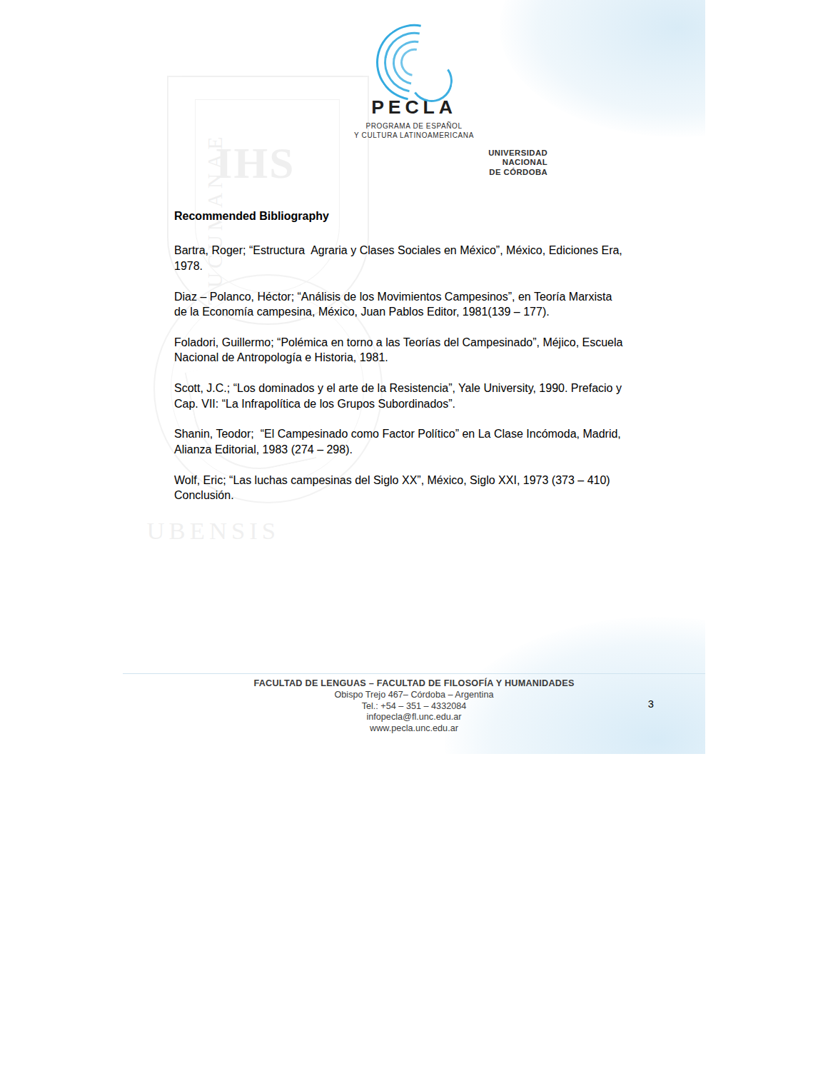IHS
TUCUMANAE
UBENSIS
PECLA
PROGRAMA DE ESPAÑOL
Y CULTURA LATINOAMERICANA
UNIVERSIDAD
NACIONAL
DE CÓRDOBA
Recommended Bibliography
Bartra, Roger; “Estructura Agraria y Clases Sociales en México”, México, Ediciones Era, 1978.
Diaz – Polanco, Héctor; “Análisis de los Movimientos Campesinos”, en Teoría Marxista de la Economía campesina, México, Juan Pablos Editor, 1981(139 – 177).
Foladori, Guillermo; “Polémica en torno a las Teorías del Campesinado”, Méjico, Escuela Nacional de Antropología e Historia, 1981.
Scott, J.C.; “Los dominados y el arte de la Resistencia”, Yale University, 1990. Prefacio y Cap. VII: “La Infrapolítica de los Grupos Subordinados”.
Shanin, Teodor; “El Campesinado como Factor Político” en La Clase Incómoda, Madrid, Alianza Editorial, 1983 (274 – 298).
Wolf, Eric; “Las luchas campesinas del Siglo XX”, México, Siglo XXI, 1973 (373 – 410) Conclusión.
3
FACULTAD DE LENGUAS – FACULTAD DE FILOSOFÍA Y HUMANIDADES
Obispo Trejo 467– Córdoba – Argentina
Tel.: +54 – 351 – 4332084
infopecla@fl.unc.edu.ar
www.pecla.unc.edu.ar